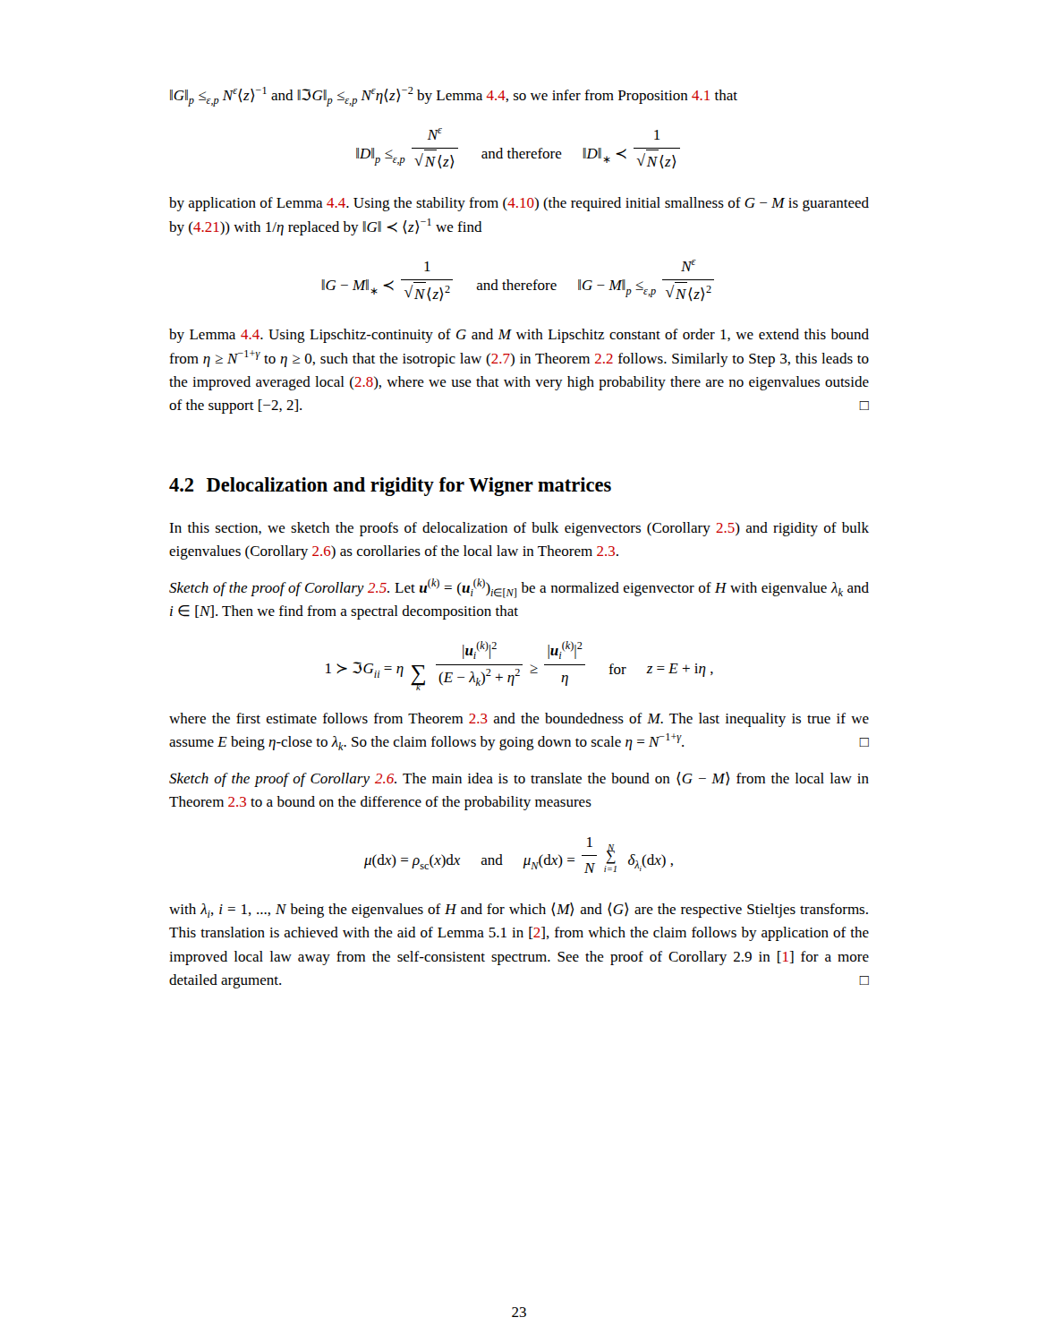‖G‖p ≤ε,p Nε⟨z⟩−1 and ‖ℑG‖p ≤ε,p Nεη⟨z⟩−2 by Lemma 4.4, so we infer from Proposition 4.1 that
‖D‖p ≤ε,p Nε N⟨z⟩ and therefore ‖D‖∗ ≺ 1 N⟨z⟩
by application of Lemma 4.4. Using the stability from (4.10) (the required initial smallness of G − M is guaranteed by (4.21)) with 1/η replaced by ‖G‖ ≺ ⟨z⟩−1 we find
‖G − M‖∗ ≺ 1 N⟨z⟩2 and therefore ‖G − M‖p ≤ε,p Nε N⟨z⟩2
by Lemma 4.4. Using Lipschitz-continuity of G and M with Lipschitz constant of order 1, we extend this bound from η ≥ N−1+γ to η ≥ 0, such that the isotropic law (2.7) in Theorem 2.2 follows. Similarly to Step 3, this leads to the improved averaged local (2.8), where we use that with very high probability there are no eigenvalues outside of the support [−2, 2]. □
4.2 Delocalization and rigidity for Wigner matrices
In this section, we sketch the proofs of delocalization of bulk eigenvectors (Corollary 2.5) and rigidity of bulk eigenvalues (Corollary 2.6) as corollaries of the local law in Theorem 2.3.
Sketch of the proof of Corollary 2.5. Let u(k) = (ui(k))i∈[N] be a normalized eigenvector of H with eigenvalue λk and i ∈ [N]. Then we find from a spectral decomposition that
1 ≻ ℑGii = η ∑k |ui(k)|2 (E − λk)2 + η2 ≥ |ui(k)|2 η for z = E + iη ,
where the first estimate follows from Theorem 2.3 and the boundedness of M. The last inequality is true if we assume E being η-close to λk. So the claim follows by going down to scale η = N−1+γ. □
Sketch of the proof of Corollary 2.6. The main idea is to translate the bound on ⟨G − M⟩ from the local law in Theorem 2.3 to a bound on the difference of the probability measures
μ(dx) = ρsc(x)dx and μN(dx) = 1 N ∑i=1N δλi(dx) ,
with λi, i = 1, ..., N being the eigenvalues of H and for which ⟨M⟩ and ⟨G⟩ are the respective Stieltjes transforms. This translation is achieved with the aid of Lemma 5.1 in [2], from which the claim follows by application of the improved local law away from the self-consistent spectrum. See the proof of Corollary 2.9 in [1] for a more detailed argument. □
23